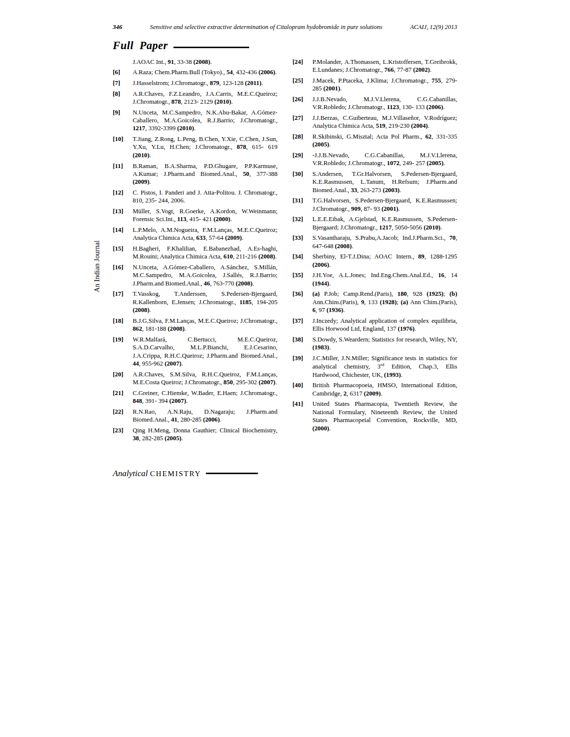346 Sensitive and selective extractive determination of Citalopram hydobromide in pure solutions ACAIJ, 12(9) 2013
Full Paper
J.AOAC Int., 91, 33-38 (2008).
[6] A.Raza; Chem.Pharm.Bull (Tokyo)., 54, 432-436 (2006).
[7] J.Hasselstrom; J.Chromatogr., 879, 123-128 (2011).
[8] A.R.Chaves, F.Z.Leandro, J.A.Carris, M.E.C.Queiroz; J.Chromatogr., 878, 2123- 2129 (2010).
[9] N.Unceta, M.C.Sampedro, N.K.Abu-Bakar, A.Gómez-Caballero, M.A.Goicolea, R.J.Barrio; J.Chromatogr., 1217, 3392-3399 (2010).
[10] T.Jiang, Z.Rong, L.Peng, B.Chen, Y.Xie, C.Chen, J.Sun, Y.Xu, Y.Lu, H.Chen; J.Chromatogr., 878, 615- 619 (2010).
[11] B.Raman, B.A.Sharma, P.D.Ghugare, P.P.Karmuse, A.Kumar; J.Pharm.and Biomed.Anal., 50, 377-388 (2009).
[12] C. Pistos, I. Panderi and J. Atta-Politou. J. Chromatogr., 810, 235- 244, 2006.
[13] Müller, S.Vogt, R.Goerke, A.Kordon, W.Weinmann; Forensic Sci.Int., 113, 415- 421 (2000).
[14] L.P.Melo, A.M.Nogueira, F.M.Lanças, M.E.C.Queiroz; Analytica Chimica Acta, 633, 57-64 (2009).
[15] H.Bagheri, F.Khalilian, E.Babanezhad, A.Es-haghi, M.Rouini; Analytica Chimica Acta, 610, 211-216 (2008).
[16] N.Unceta, A.Gómez-Caballero, A.Sánchez, S.Millán, M.C.Sampedro, M.A.Goicolea, J.Sallés, R.J.Barrio; J.Pharm.and Biomed.Anal., 46, 763-770 (2008).
[17] T.Vasskog, T.Anderssen, S.Pedersen-Bjergaard, R.Kallenborn, E.Jensen; J.Chromatogr., 1185, 194-205 (2008).
[18] B.J.G.Silva, F.M.Lanças, M.E.C.Queiroz; J.Chromatogr., 862, 181-188 (2008).
[19] W.R.Malfará, C.Bertucci, M.E.C.Queiroz, S.A.D.Carvalho, M.L.P.Bianchi, E.J.Cesarino, J.A.Crippa, R.H.C.Queiroz; J.Pharm.and Biomed.Anal., 44, 955-962 (2007).
[20] A.R.Chaves, S.M.Silva, R.H.C.Queiroz, F.M.Lanças, M.E.Costa Queiroz; J.Chromatogr., 850, 295-302 (2007).
[21] C.Greiner, C.Hiemke, W.Bader, E.Haen; J.Chromatogr., 848, 391- 394 (2007).
[22] R.N.Rao, A.N.Raju, D.Nagaraju; J.Pharm.and Biomed.Anal., 41, 280-285 (2006).
[23] Qing H.Meng, Donna Gauthier; Clinical Biochemistry, 38, 282-285 (2005).
[24] P.Molander, A.Thomassen, L.Kristoffersen, T.Greibrokk, E.Lundanes; J.Chromatogr., 766, 77-87 (2002).
[25] J.Macek, P.Ptaceka, J.Klima; J.Chromatogr., 755, 279-285 (2001).
[26] J.J.B.Nevado, M.J.V.Llerena, C.G.Cabanillas, V.R.Robledo; J.Chromatogr., 1123, 130- 133 (2006).
[27] J.J.Berzas, C.Guiberteau, M.J.Villaseñor, V.Rodríguez; Analytica Chimica Acta, 519, 219-230 (2004).
[28] R.Skibinski, G.Misztal; Acta Pol Pharm., 62, 331-335 (2005).
[29]-J.J.B.Nevado, C.G.Cabanillas, M.J.V.Llerena, V.R.Robledo; J.Chromatogr., 1072, 249- 257 (2005).
[30] S.Andersen, T.Gr.Halvorsen, S.Pedersen-Bjergaard, K.E.Rasmussen, L.Tanum, H.Refsum; J.Pharm.and Biomed.Anal., 33, 263-273 (2003).
[31] T.G.Halvorsen, S.Pedersen-Bjergaard, K.E.Rasmussen; J.Chromatogr., 909, 87- 93 (2001).
[32] L.E.E.Eibak, A.Gjelstad, K.E.Rasmussen, S.Pedersen-Bjergaard; J.Chromatogr., 1217, 5050-5056 (2010).
[33] S.Vasantharaju, S.Prabu,A.Jacob; Ind.J.Pharm.Sci., 70, 647-648 (2008).
[34] Sherbiny, El-T.J.Dina; AOAC Intern., 89, 1288-1295 (2006).
[35] J.H.Yoe, A.L.Jones; Ind.Eng.Chem.Anal.Ed., 16, 14 (1944).
[36](a) P.Job; Camp.Rend.(Paris), 180, 928 (1925); (b) Ann.Chim.(Paris), 9, 133 (1928); (a) Ann Chim.(Paris), 6, 97 (1936).
[37] J.Inczedy; Analytical application of complex equilibria, Ellis Horwood Ltd, England, 137 (1976).
[38] S.Dowdy, S.Weardern; Statistics for research, Wiley, NY, (1983).
[39] J.C.Miller, J.N.Miller; Significance tests in statistics for analytical chemistry, 3rd Edition, Chap.3, Ellis Hardwood, Chichester, UK, (1993).
[40] British Pharmacopoeia, HMSO, International Edition, Cambridge, 2, 6317 (2009).
[41] United States Pharmacopia, Twentieth Review, the National Formulary, Nineteenth Review, the United States Pharmacopeial Convention, Rockville, MD, (2000).
Analytical CHEMISTRY
An Indian Journal